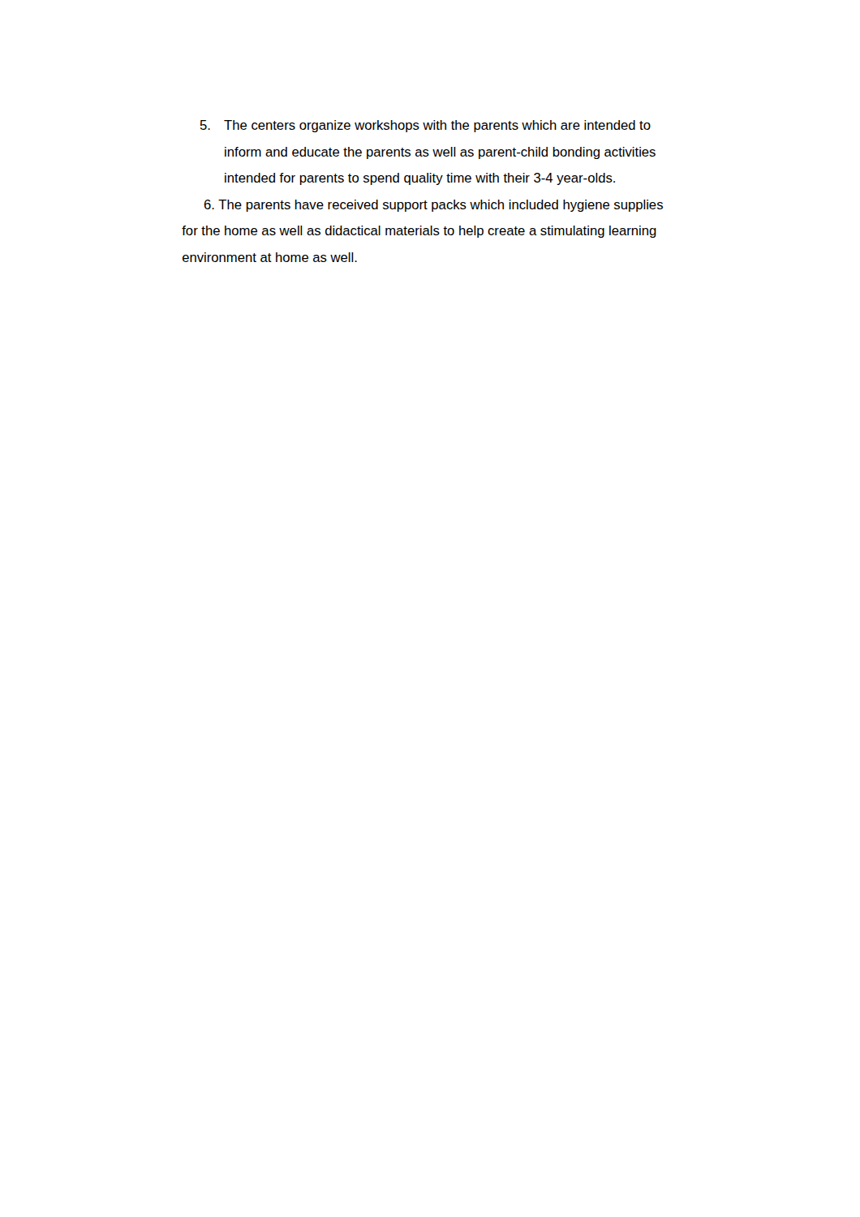The centers organize workshops with the parents which are intended to inform and educate the parents as well as parent-child bonding activities intended for parents to spend quality time with their 3-4 year-olds.
6. The parents have received support packs which included hygiene supplies for the home as well as didactical materials to help create a stimulating learning environment at home as well.